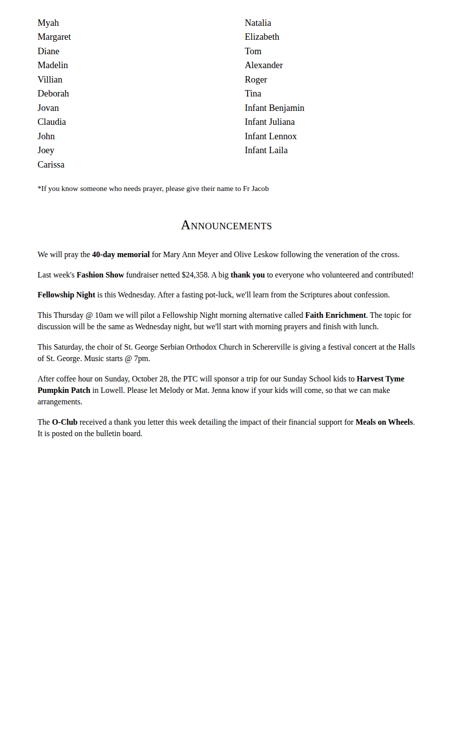Myah
Margaret
Diane
Madelin
Villian
Deborah
Jovan
Claudia
John
Joey
Carissa
Natalia
Elizabeth
Tom
Alexander
Roger
Tina
Infant Benjamin
Infant Juliana
Infant Lennox
Infant Laila
*If you know someone who needs prayer, please give their name to Fr Jacob
Announcements
We will pray the 40-day memorial for Mary Ann Meyer and Olive Leskow following the veneration of the cross.
Last week's Fashion Show fundraiser netted $24,358. A big thank you to everyone who volunteered and contributed!
Fellowship Night is this Wednesday. After a fasting pot-luck, we'll learn from the Scriptures about confession.
This Thursday @ 10am we will pilot a Fellowship Night morning alternative called Faith Enrichment. The topic for discussion will be the same as Wednesday night, but we'll start with morning prayers and finish with lunch.
This Saturday, the choir of St. George Serbian Orthodox Church in Schererville is giving a festival concert at the Halls of St. George. Music starts @ 7pm.
After coffee hour on Sunday, October 28, the PTC will sponsor a trip for our Sunday School kids to Harvest Tyme Pumpkin Patch in Lowell. Please let Melody or Mat. Jenna know if your kids will come, so that we can make arrangements.
The O-Club received a thank you letter this week detailing the impact of their financial support for Meals on Wheels. It is posted on the bulletin board.